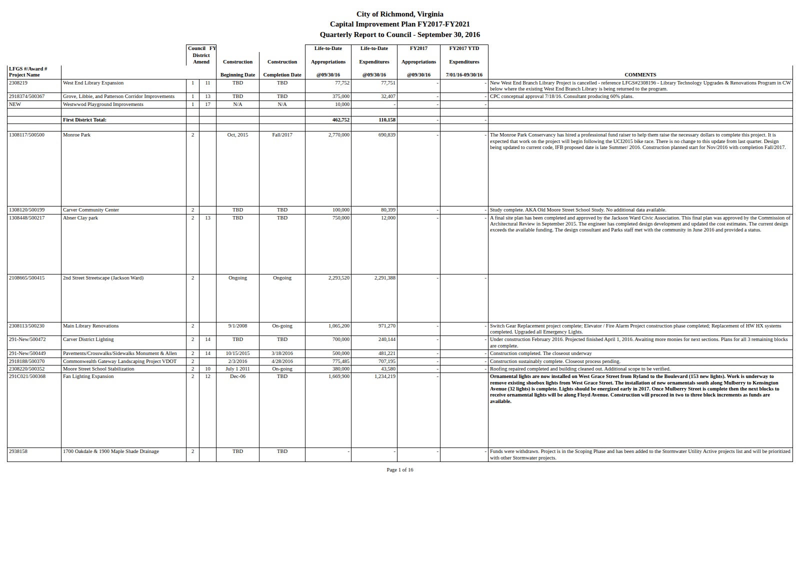City of Richmond, Virginia Capital Improvement Plan FY2017-FY2021 Quarterly Report to Council - September 30, 2016
| | | Council FY | | | Life-to-Date | Life-to-Date | FY2017 | FY2017 YTD | |
| --- | --- | --- | --- | --- | --- | --- | --- | --- | --- |
| | | District Amend | Construction | Construction | Appropriations | Expenditures | Appropriations | Expenditures | |
| LFGS #/Award # Project Name | | | | Beginning Date | Completion Date | @09/30/16 | @09/30/16 | @09/30/16 | 7/01/16-09/30/16 | COMMENTS |
| 2308219 | West End Library Expansion | 1 | 11 | TBD | TBD | 77,752 | 77,751 | - | - | New West End Branch Library Project is cancelled - reference LFGS#2308196 - Library Technology Upgrades & Renovations Program in CW below where the existing West End Branch Library is being returned to the program. |
| 2918374/500367 | Grove, Libbie, and Patterson Corridor Improvements | 1 | 13 | TBD | TBD | 375,000 | 32,407 | - | - | CPC conceptual approval 7/18/16. Consultant producing 60% plans. |
| NEW | Westwwod Playground Improvements | 1 | 17 | N/A | N/A | 10,000 | - | - | - | |
| | First District Total: | | | | | 462,752 | 110,158 | - | - | |
| 1308117/500500 | Monroe Park | 2 | | Oct, 2015 | Fall/2017 | 2,770,000 | 690,839 | - | - | The Monroe Park Conservancy has hired a professional fund raiser to help them raise the necessary dollars to complete this project. It is expected that work on the project will begin following the UCI2015 bike race. There is no change to this update from last quarter. Design being updated to current code, IFB proposed date is late Summer/ 2016. Construction planned start for Nov/2016 with completion Fall/2017. |
| 1308120/500199 | Carver Community Center | 2 | | TBD | TBD | 100,000 | 80,399 | - | - | Study complete. AKA Old Moore Street School Study. No additional data available. |
| 1308448/500217 | Abner Clay park | 2 | 13 | TBD | TBD | 750,000 | 12,000 | - | - | A final site plan has been completed and approved by the Jackson Ward Civic Association. This final plan was approved by the Commission of Architectural Review in September 2015. The engineer has completed design development and updated the cost estimates. The current design exceeds the available funding. The design consultant and Parks staff met with the community in June 2016 and provided a status. |
| 2108665/500415 | 2nd Street Streetscape (Jackson Ward) | 2 | | Ongoing | Ongoing | 2,293,520 | 2,291,388 | - | - | |
| 2308113/500230 | Main Library Renovations | 2 | | 9/1/2008 | On-going | 1,065,200 | 971,270 | - | - | Switch Gear Replacement project complete; Elevator / Fire Alarm Project construction phase completed; Replacement of HW HX systems completed. Upgraded all Emergency Lights. |
| 291-New/500472 | Carver District Lighting | 2 | 14 | TBD | TBD | 700,000 | 240,144 | - | - | Under construction February 2016. Projected finished April 1, 2016. Awaiting more monies for next sections. Plans for all 3 remaining blocks are complete. |
| 291-New/500449 | Pavements/Crosswalks/Sidewalks Monument & Allen | 2 | 14 | 10/15/2015 | 3/18/2016 | 500,000 | 481,221 | - | - | Construction completed. The closeout underway |
| 2918188/500370 | Commonwealth Gateway Landscaping Project VDOT | 2 | | 2/3/2016 | 4/28/2016 | 775,485 | 707,195 | - | - | Construction sustainably complete. Closeout process pending. |
| 2308220/500352 | Moore Street School Stabilization | 2 | 10 | July 1 2011 | On-going | 380,000 | 43,580 | - | - | Roofing repaired completed and building cleaned out. Additional scope to be verified. |
| 291C021/500368 | Fan Lighting Expansion | 2 | 12 | Dec-06 | TBD | 1,669,900 | 1,234,219 | - | | Ornamental lights are now installed on West Grace Street from Ryland to the Boulevard (153 new lights). Work is underway to remove existing shoebox lights from West Grace Street. The installation of new ornamentals south along Mulberry to Kensington Avenue (32 lights) is complete. Lights should be energized early in 2017. Once Mulberry Street is complete then the next blocks to receive ornamental lights will be along Floyd Avenue. Construction will proceed in two to three block increments as funds are available. |
| 2938158 | 1700 Oakdale & 1900 Maple Shade Drainage | 2 | | TBD | TBD | - | - | - | - | Funds were withdrawn. Project is in the Scoping Phase and has been added to the Stormwater Utility Active projects list and will be prioritized with other Stormwater projects. |
Page 1 of 16